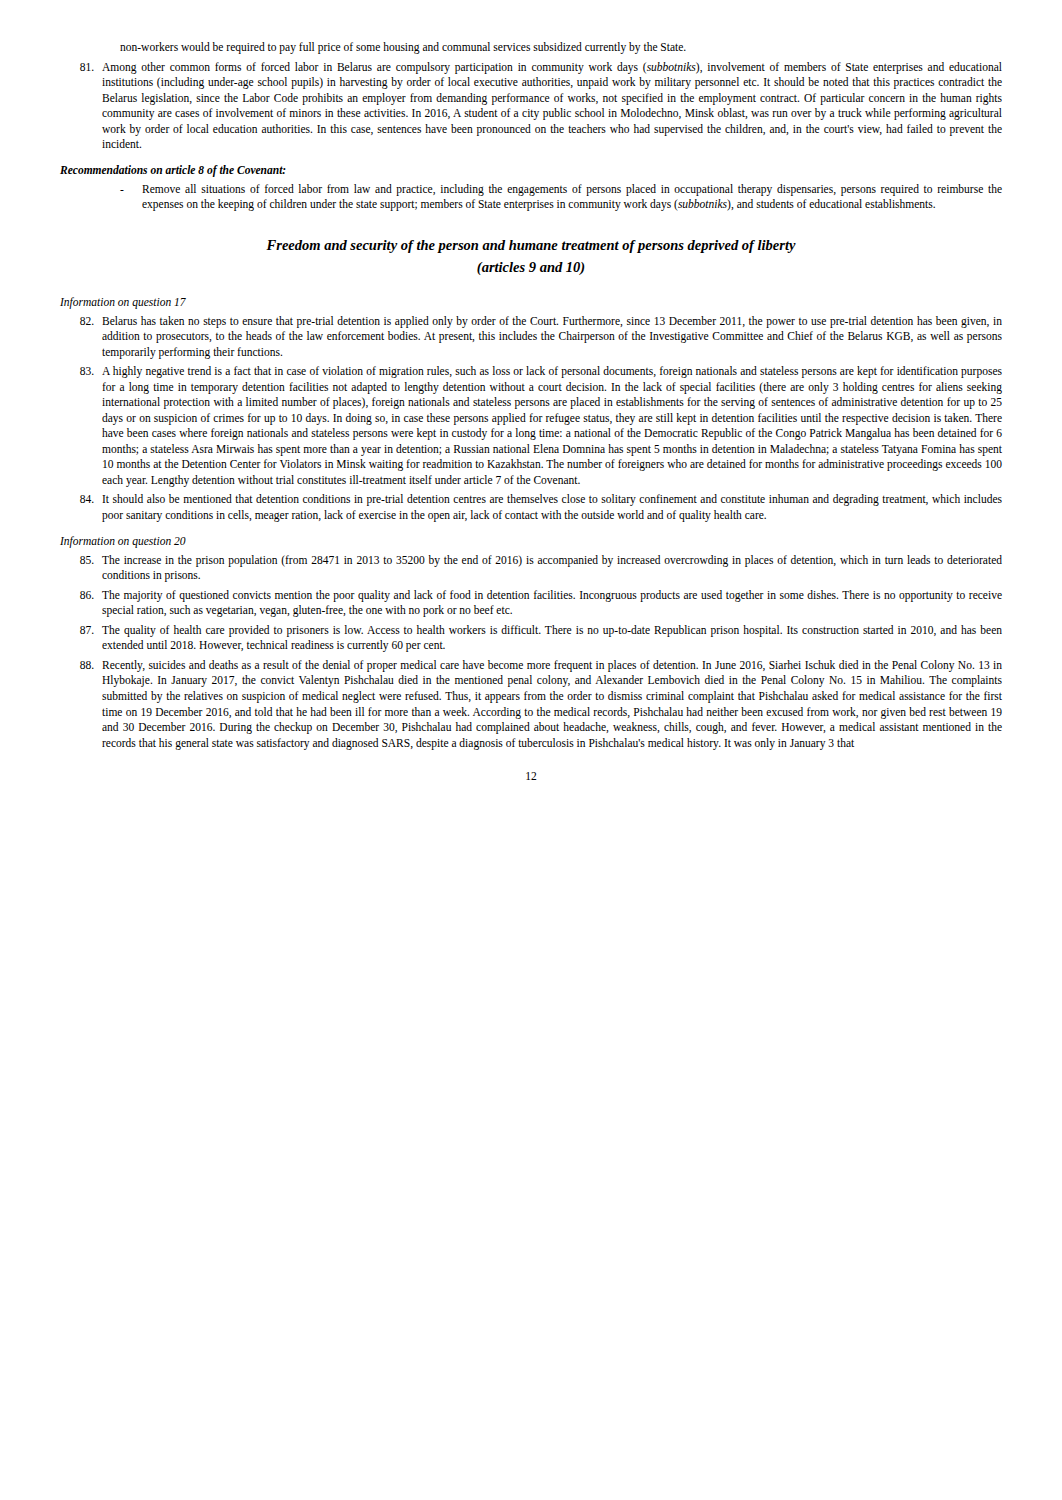non-workers would be required to pay full price of some housing and communal services subsidized currently by the State.
81. Among other common forms of forced labor in Belarus are compulsory participation in community work days (subbotniks), involvement of members of State enterprises and educational institutions (including under-age school pupils) in harvesting by order of local executive authorities, unpaid work by military personnel etc. It should be noted that this practices contradict the Belarus legislation, since the Labor Code prohibits an employer from demanding performance of works, not specified in the employment contract. Of particular concern in the human rights community are cases of involvement of minors in these activities. In 2016, A student of a city public school in Molodechno, Minsk oblast, was run over by a truck while performing agricultural work by order of local education authorities. In this case, sentences have been pronounced on the teachers who had supervised the children, and, in the court's view, had failed to prevent the incident.
Recommendations on article 8 of the Covenant:
Remove all situations of forced labor from law and practice, including the engagements of persons placed in occupational therapy dispensaries, persons required to reimburse the expenses on the keeping of children under the state support; members of State enterprises in community work days (subbotniks), and students of educational establishments.
Freedom and security of the person and humane treatment of persons deprived of liberty
(articles 9 and 10)
Information on question 17
82. Belarus has taken no steps to ensure that pre-trial detention is applied only by order of the Court. Furthermore, since 13 December 2011, the power to use pre-trial detention has been given, in addition to prosecutors, to the heads of the law enforcement bodies. At present, this includes the Chairperson of the Investigative Committee and Chief of the Belarus KGB, as well as persons temporarily performing their functions.
83. A highly negative trend is a fact that in case of violation of migration rules, such as loss or lack of personal documents, foreign nationals and stateless persons are kept for identification purposes for a long time in temporary detention facilities not adapted to lengthy detention without a court decision. In the lack of special facilities (there are only 3 holding centres for aliens seeking international protection with a limited number of places), foreign nationals and stateless persons are placed in establishments for the serving of sentences of administrative detention for up to 25 days or on suspicion of crimes for up to 10 days. In doing so, in case these persons applied for refugee status, they are still kept in detention facilities until the respective decision is taken. There have been cases where foreign nationals and stateless persons were kept in custody for a long time: a national of the Democratic Republic of the Congo Patrick Mangalua has been detained for 6 months; a stateless Asra Mirwais has spent more than a year in detention; a Russian national Elena Domnina has spent 5 months in detention in Maladechna; a stateless Tatyana Fomina has spent 10 months at the Detention Center for Violators in Minsk waiting for readmition to Kazakhstan. The number of foreigners who are detained for months for administrative proceedings exceeds 100 each year. Lengthy detention without trial constitutes ill-treatment itself under article 7 of the Covenant.
84. It should also be mentioned that detention conditions in pre-trial detention centres are themselves close to solitary confinement and constitute inhuman and degrading treatment, which includes poor sanitary conditions in cells, meager ration, lack of exercise in the open air, lack of contact with the outside world and of quality health care.
Information on question 20
85. The increase in the prison population (from 28471 in 2013 to 35200 by the end of 2016) is accompanied by increased overcrowding in places of detention, which in turn leads to deteriorated conditions in prisons.
86. The majority of questioned convicts mention the poor quality and lack of food in detention facilities. Incongruous products are used together in some dishes. There is no opportunity to receive special ration, such as vegetarian, vegan, gluten-free, the one with no pork or no beef etc.
87. The quality of health care provided to prisoners is low. Access to health workers is difficult. There is no up-to-date Republican prison hospital. Its construction started in 2010, and has been extended until 2018. However, technical readiness is currently 60 per cent.
88. Recently, suicides and deaths as a result of the denial of proper medical care have become more frequent in places of detention. In June 2016, Siarhei Ischuk died in the Penal Colony No. 13 in Hlybokaje. In January 2017, the convict Valentyn Pishchalau died in the mentioned penal colony, and Alexander Lembovich died in the Penal Colony No. 15 in Mahiliou. The complaints submitted by the relatives on suspicion of medical neglect were refused. Thus, it appears from the order to dismiss criminal complaint that Pishchalau asked for medical assistance for the first time on 19 December 2016, and told that he had been ill for more than a week. According to the medical records, Pishchalau had neither been excused from work, nor given bed rest between 19 and 30 December 2016. During the checkup on December 30, Pishchalau had complained about headache, weakness, chills, cough, and fever. However, a medical assistant mentioned in the records that his general state was satisfactory and diagnosed SARS, despite a diagnosis of tuberculosis in Pishchalau's medical history. It was only in January 3 that
12